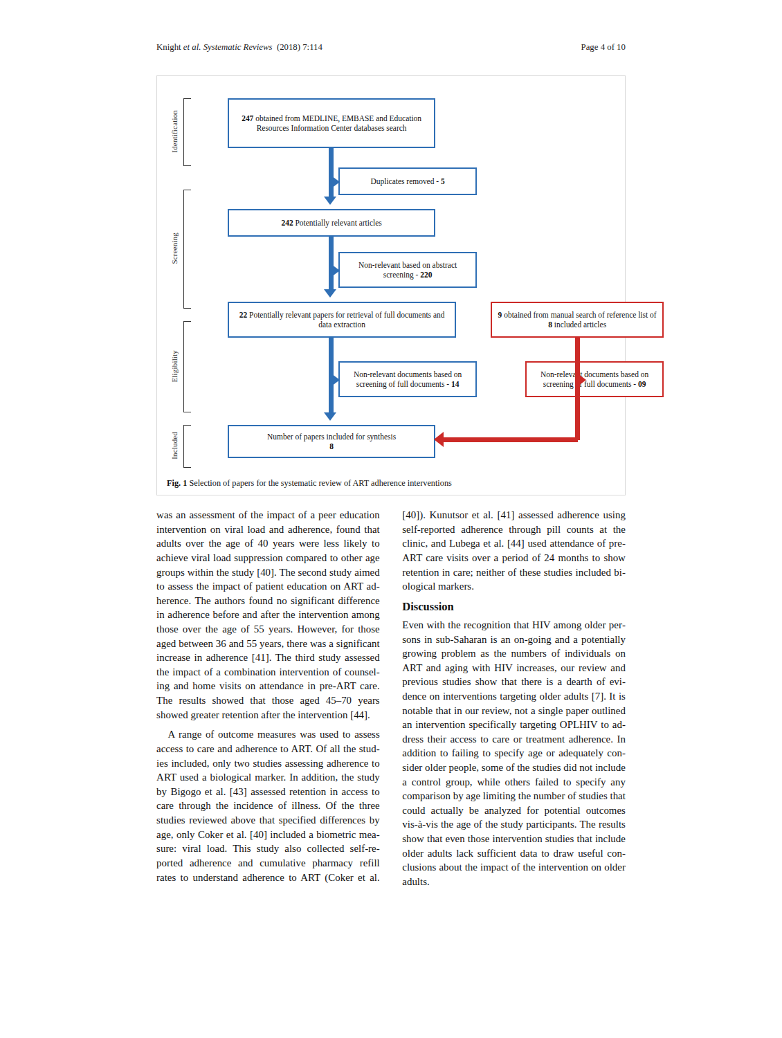Knight et al. Systematic Reviews (2018) 7:114
Page 4 of 10
Identification
Screening
Eligibility
Included
247 obtained from MEDLINE, EMBASE and Education Resources Information Center databases search
Duplicates removed - 5
242 Potentially relevant articles
Non-relevant based on abstract screening - 220
22 Potentially relevant papers for retrieval of full documents and data extraction
9 obtained from manual search of reference list of 8 included articles
Non-relevant documents based on screening of full documents - 14
Non-relevant documents based on screening of full documents - 09
Number of papers included for synthesis
8
Fig. 1 Selection of papers for the systematic review of ART adherence interventions
was an assessment of the impact of a peer education intervention on viral load and adherence, found that adults over the age of 40 years were less likely to achieve viral load suppression compared to other age groups within the study [40]. The second study aimed to assess the impact of patient education on ART adherence. The authors found no significant difference in adherence before and after the intervention among those over the age of 55 years. However, for those aged between 36 and 55 years, there was a significant increase in adherence [41]. The third study assessed the impact of a combination intervention of counseling and home visits on attendance in pre-ART care. The results showed that those aged 45–70 years showed greater retention after the intervention [44].
A range of outcome measures was used to assess access to care and adherence to ART. Of all the studies included, only two studies assessing adherence to ART used a biological marker. In addition, the study by Bigogo et al. [43] assessed retention in access to care through the incidence of illness. Of the three studies reviewed above that specified differences by age, only Coker et al. [40] included a biometric measure: viral load. This study also collected self-reported adherence and cumulative pharmacy refill rates to understand adherence to ART (Coker et al. [40]). Kunutsor et al. [41] assessed adherence using self-reported adherence through pill counts at the clinic, and Lubega et al. [44] used attendance of pre-ART care visits over a period of 24 months to show retention in care; neither of these studies included biological markers.
Discussion
Even with the recognition that HIV among older persons in sub-Saharan is an on-going and a potentially growing problem as the numbers of individuals on ART and aging with HIV increases, our review and previous studies show that there is a dearth of evidence on interventions targeting older adults [7]. It is notable that in our review, not a single paper outlined an intervention specifically targeting OPLHIV to address their access to care or treatment adherence. In addition to failing to specify age or adequately consider older people, some of the studies did not include a control group, while others failed to specify any comparison by age limiting the number of studies that could actually be analyzed for potential outcomes vis-à-vis the age of the study participants. The results show that even those intervention studies that include older adults lack sufficient data to draw useful conclusions about the impact of the intervention on older adults.